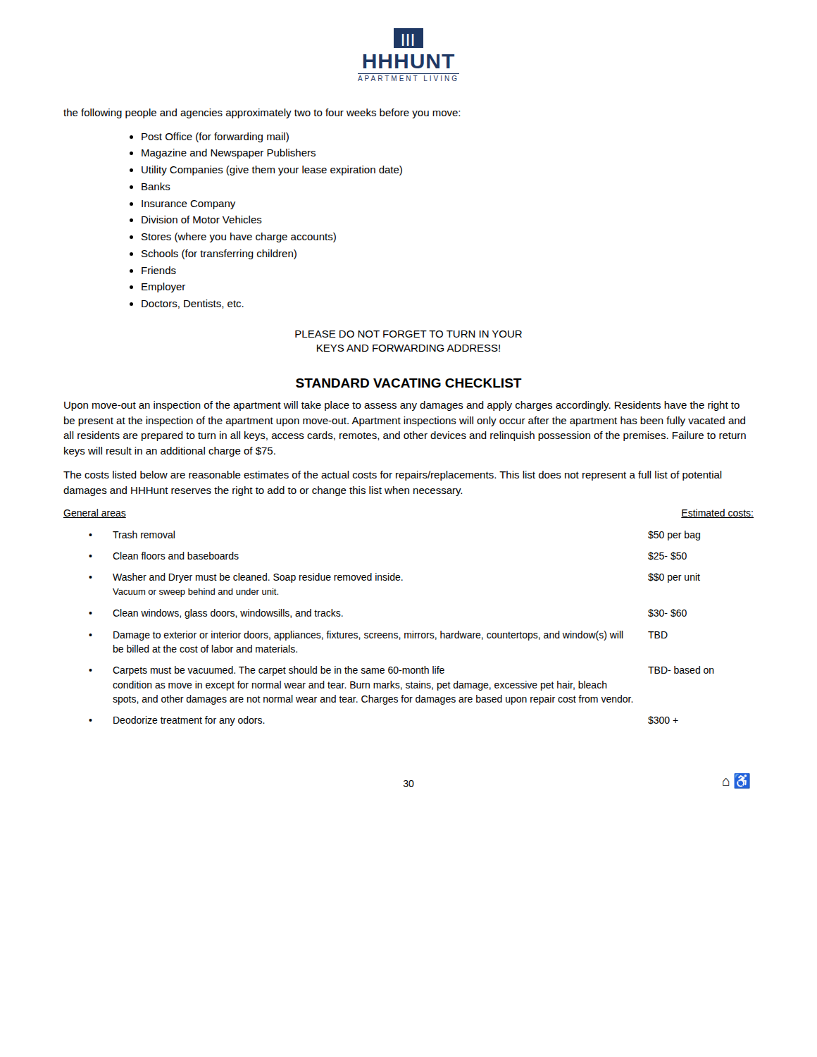|||
HHHUNT
APARTMENT LIVING
the following people and agencies approximately two to four weeks before you move:
Post Office (for forwarding mail)
Magazine and Newspaper Publishers
Utility Companies (give them your lease expiration date)
Banks
Insurance Company
Division of Motor Vehicles
Stores (where you have charge accounts)
Schools (for transferring children)
Friends
Employer
Doctors, Dentists, etc.
PLEASE DO NOT FORGET TO TURN IN YOUR
KEYS AND FORWARDING ADDRESS!
STANDARD VACATING CHECKLIST
Upon move-out an inspection of the apartment will take place to assess any damages and apply charges accordingly. Residents have the right to be present at the inspection of the apartment upon move-out. Apartment inspections will only occur after the apartment has been fully vacated and all residents are prepared to turn in all keys, access cards, remotes, and other devices and relinquish possession of the premises. Failure to return keys will result in an additional charge of $75.
The costs listed below are reasonable estimates of the actual costs for repairs/replacements. This list does not represent a full list of potential damages and HHHunt reserves the right to add to or change this list when necessary.
General areas Estimated costs:
| • | Trash removal | $50 per bag |
| • | Clean floors and baseboards | $25- $50 |
| • | Washer and Dryer must be cleaned. Soap residue removed inside. Vacuum or sweep behind and under unit. | $$0 per unit |
| • | Clean windows, glass doors, windowsills, and tracks. | $30- $60 |
| • | Damage to exterior or interior doors, appliances, fixtures, screens, mirrors, hardware, countertops, and window(s) will be billed at the cost of labor and materials. | TBD |
| • | Carpets must be vacuumed. The carpet should be in the same 60-month life condition as move in except for normal wear and tear. Burn marks, stains, pet damage, excessive pet hair, bleach spots, and other damages are not normal wear and tear. Charges for damages are based upon repair cost from vendor. | TBD- based on |
| • | Deodorize treatment for any odors. | $300 + |
30 ⌂♿